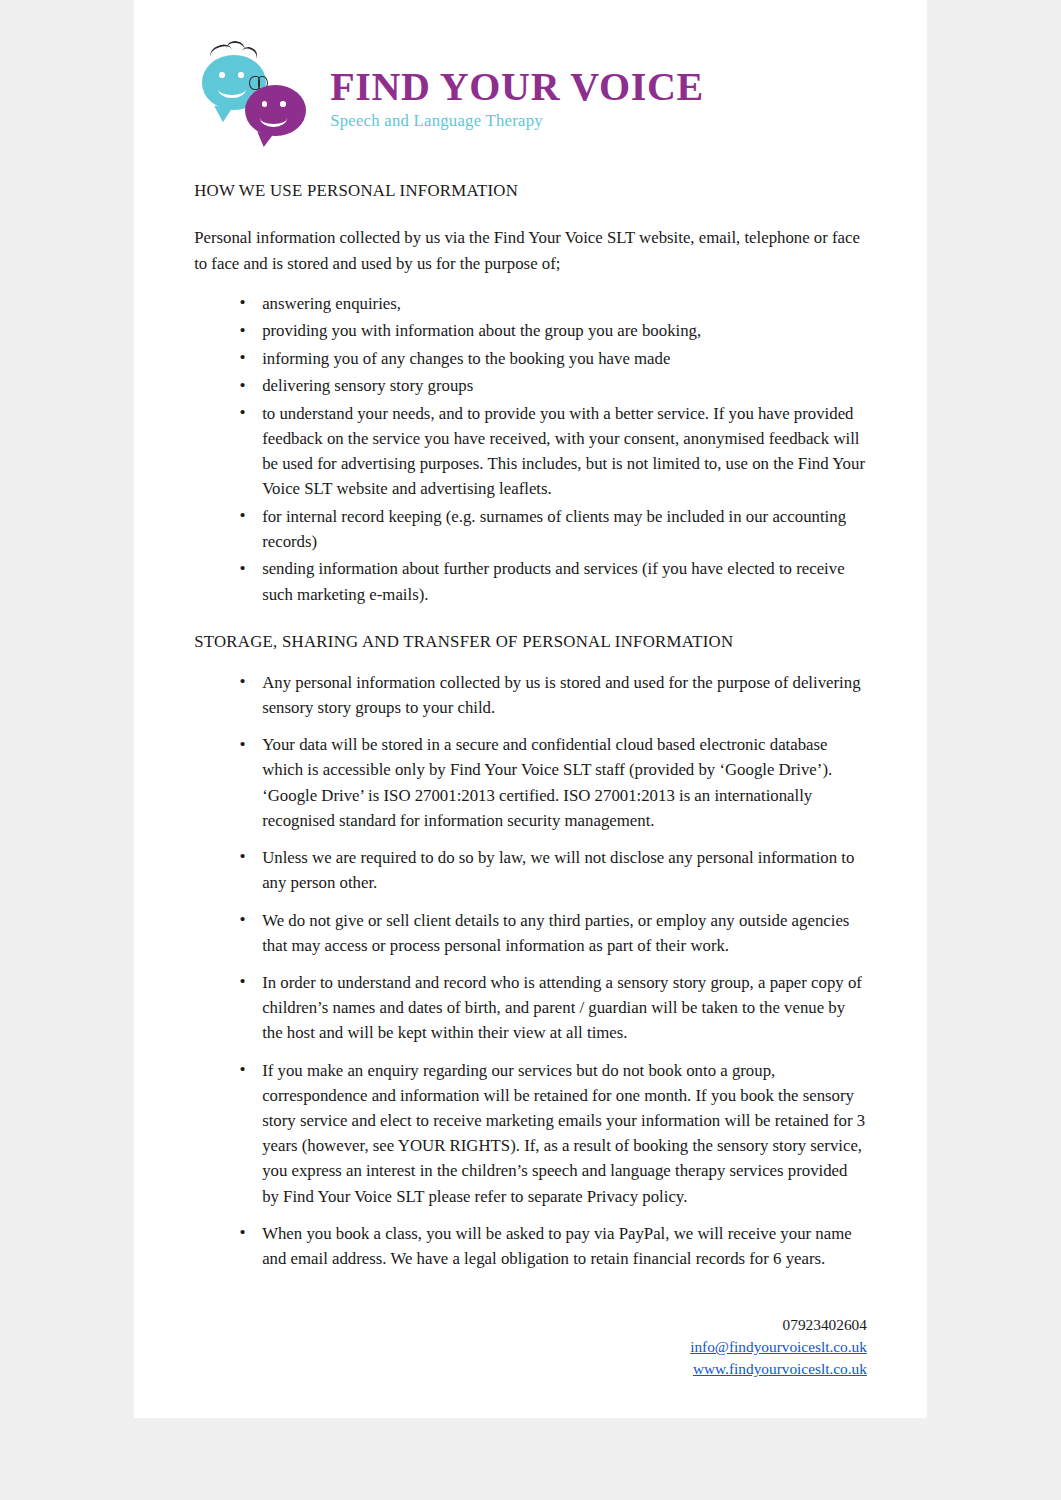FIND YOUR VOICE
Speech and Language Therapy
HOW WE USE PERSONAL INFORMATION
Personal information collected by us via the Find Your Voice SLT website, email, telephone or face to face and is stored and used by us for the purpose of;
answering enquiries,
providing you with information about the group you are booking,
informing you of any changes to the booking you have made
delivering sensory story groups
to understand your needs, and to provide you with a better service. If you have provided feedback on the service you have received, with your consent, anonymised feedback will be used for advertising purposes. This includes, but is not limited to, use on the Find Your Voice SLT website and advertising leaflets.
for internal record keeping (e.g. surnames of clients may be included in our accounting records)
sending information about further products and services (if you have elected to receive such marketing e-mails).
STORAGE, SHARING AND TRANSFER OF PERSONAL INFORMATION
Any personal information collected by us is stored and used for the purpose of delivering sensory story groups to your child.
Your data will be stored in a secure and confidential cloud based electronic database which is accessible only by Find Your Voice SLT staff (provided by ‘Google Drive’). ‘Google Drive’ is ISO 27001:2013 certified. ISO 27001:2013 is an internationally recognised standard for information security management.
Unless we are required to do so by law, we will not disclose any personal information to any person other.
We do not give or sell client details to any third parties, or employ any outside agencies that may access or process personal information as part of their work.
In order to understand and record who is attending a sensory story group, a paper copy of children’s names and dates of birth, and parent / guardian will be taken to the venue by the host and will be kept within their view at all times.
If you make an enquiry regarding our services but do not book onto a group, correspondence and information will be retained for one month. If you book the sensory story service and elect to receive marketing emails your information will be retained for 3 years (however, see YOUR RIGHTS). If, as a result of booking the sensory story service, you express an interest in the children’s speech and language therapy services provided by Find Your Voice SLT please refer to separate Privacy policy.
When you book a class, you will be asked to pay via PayPal, we will receive your name and email address. We have a legal obligation to retain financial records for 6 years.
07923402604
info@findyourvoiceslt.co.uk
www.findyourvoiceslt.co.uk